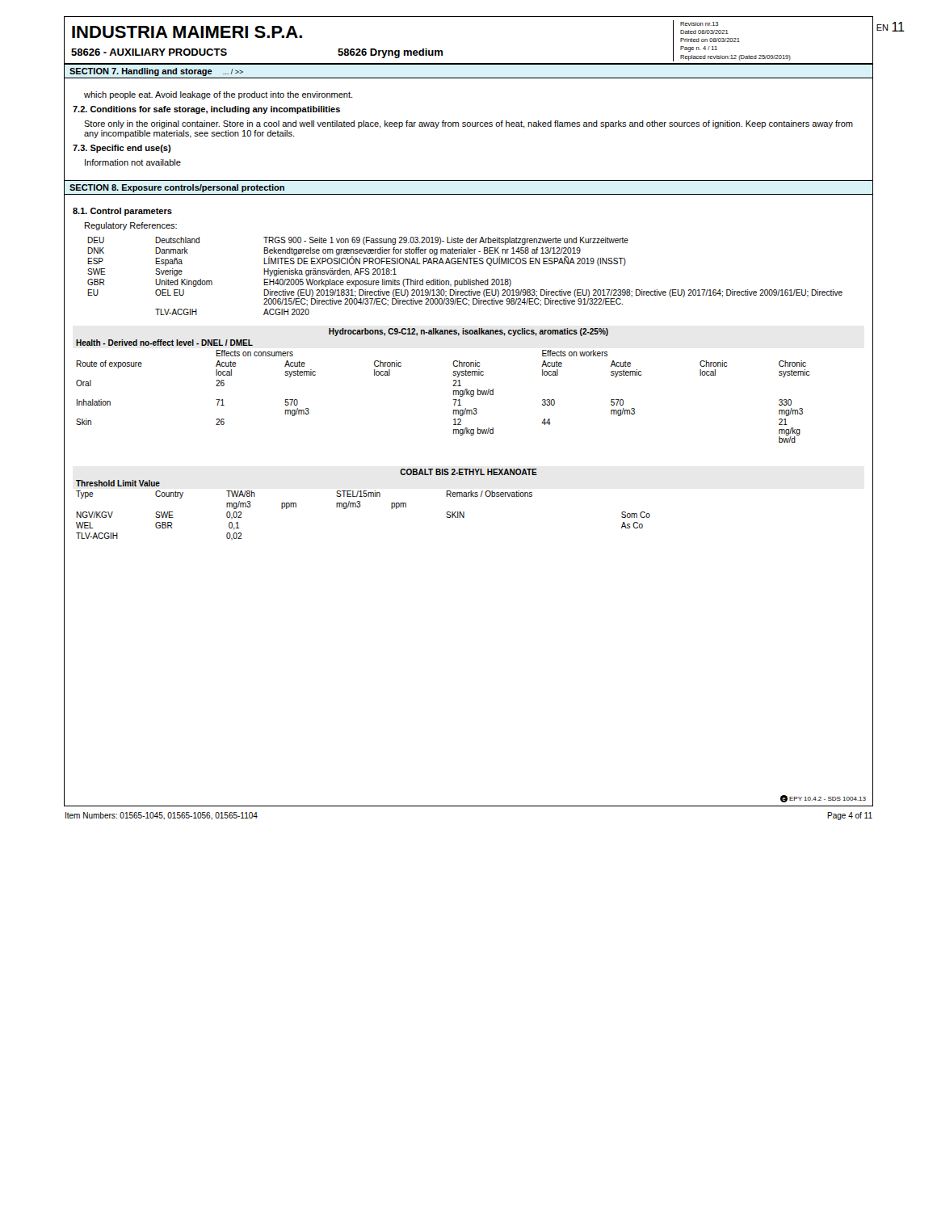INDUSTRIA MAIMERI S.P.A.
Revision nr.13
Dated 08/03/2021
Printed on 08/03/2021
Page n. 4 / 11
Replaced revision:12 (Dated 25/09/2019) EN 11
58626 - AUXILIARY PRODUCTS
58626 Dryng medium
SECTION 7. Handling and storage ... / >>
which people eat. Avoid leakage of the product into the environment.
7.2. Conditions for safe storage, including any incompatibilities
Store only in the original container. Store in a cool and well ventilated place, keep far away from sources of heat, naked flames and sparks and other sources of ignition. Keep containers away from any incompatible materials, see section 10 for details.
7.3. Specific end use(s)
Information not available
SECTION 8. Exposure controls/personal protection
8.1. Control parameters
Regulatory References:
| DEU | Deutschland | TRGS 900 - Seite 1 von 69 (Fassung 29.03.2019)- Liste der Arbeitsplatzgrenzwerte und Kurzzeitwerte |
| DNK | Danmark | Bekendtgørelse om grænseværdier for stoffer og materialer - BEK nr 1458 af 13/12/2019 |
| ESP | España | LÍMITES DE EXPOSICIÓN PROFESIONAL PARA AGENTES QUÍMICOS EN ESPAÑA 2019 (INSST) |
| SWE | Sverige | Hygieniska gränsvärden, AFS 2018:1 |
| GBR | United Kingdom | EH40/2005 Workplace exposure limits (Third edition, published 2018) |
| EU | OEL EU | Directive (EU) 2019/1831; Directive (EU) 2019/130; Directive (EU) 2019/983; Directive (EU) 2017/2398; Directive (EU) 2017/164; Directive 2009/161/EU; Directive 2006/15/EC; Directive 2004/37/EC; Directive 2000/39/EC; Directive 98/24/EC; Directive 91/322/EEC. |
| | TLV-ACGIH | ACGIH 2020 |
Hydrocarbons, C9-C12, n-alkanes, isoalkanes, cyclics, aromatics (2-25%)
Health - Derived no-effect level - DNEL / DMEL
| | Effects on consumers | Effects on workers |
| Route of exposure | Acute local | Acute systemic | Chronic local | Chronic systemic | Acute local | Acute systemic | Chronic local | Chronic systemic |
| Oral | 26 | | | 21 mg/kg bw/d | | | | |
| Inhalation | 71 | 570 mg/m3 | | 71 mg/m3 | 330 | 570 mg/m3 | | 330 mg/m3 |
| Skin | 26 | | | 12 mg/kg bw/d | 44 | | | 21 mg/kg bw/d |
COBALT BIS 2-ETHYL HEXANOATE
Threshold Limit Value
| Type | Country | TWA/8h | STEL/15min | Remarks / Observations |
| | | mg/m3 | ppm | mg/m3 | ppm | | |
| NGV/KGV | SWE | 0,02 | | | | SKIN | Som Co |
| WEL | GBR | 0,1 | | | | | As Co |
| TLV-ACGIH | | 0,02 | | | | | |
e EPY 10.4.2 - SDS 1004.13
Item Numbers: 01565-1045, 01565-1056, 01565-1104
Page 4 of 11